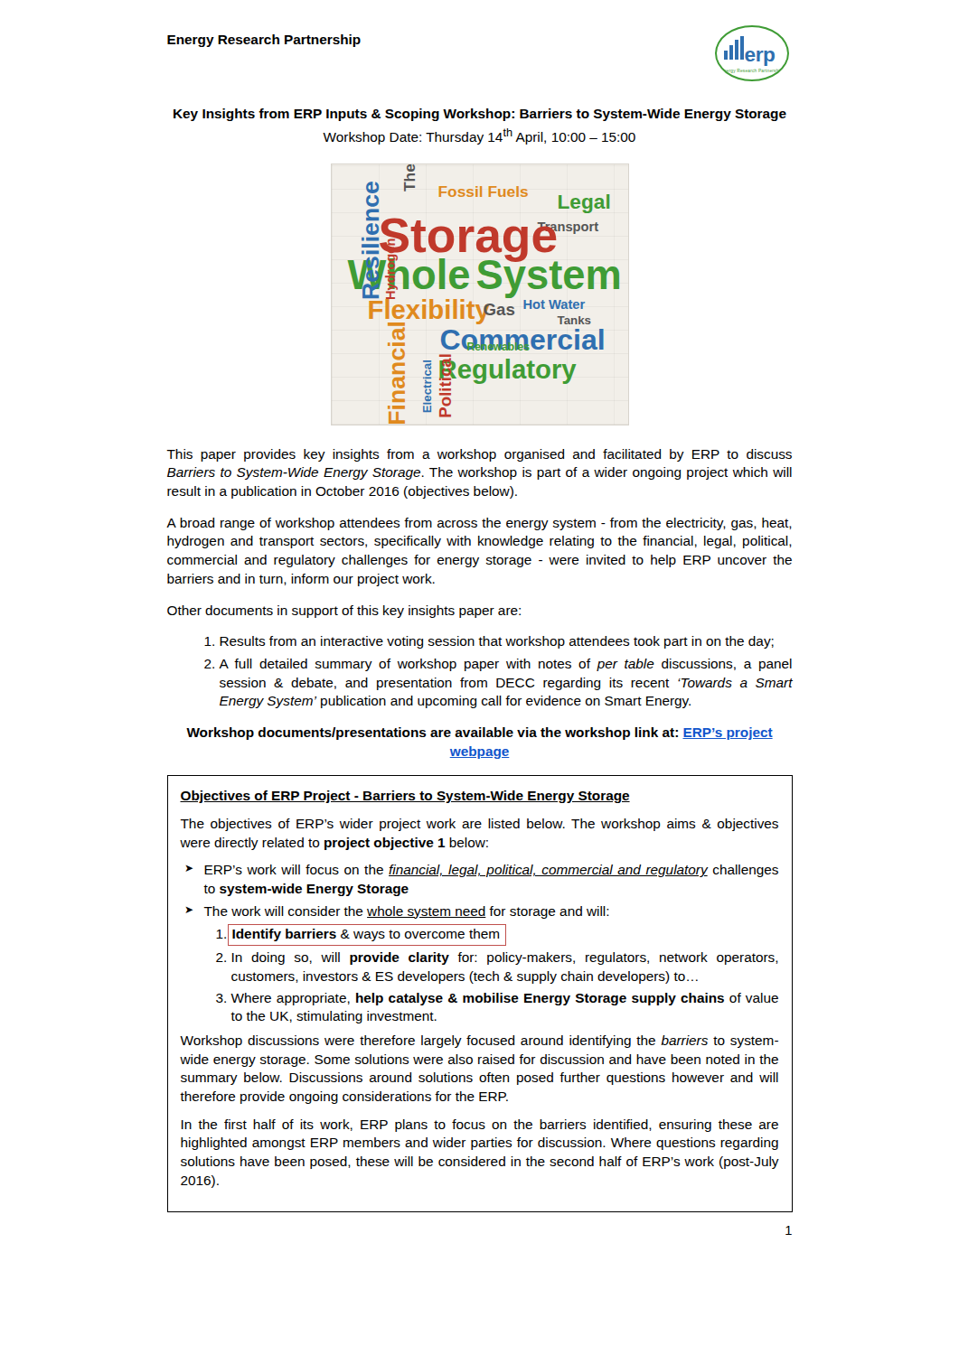Energy Research Partnership
erp
Energy Research Partnership
Key Insights from ERP Inputs & Scoping Workshop: Barriers to System-Wide Energy Storage
Workshop Date: Thursday 14th April, 10:00 – 15:00
Fossil Fuels Legal Transport Thermal Storage Whole System Resilience Hydrogen Flexibility Gas Hot Water Tanks Commercial Regulatory Renewables Financial Electrical Political
This paper provides key insights from a workshop organised and facilitated by ERP to discuss Barriers to System-Wide Energy Storage. The workshop is part of a wider ongoing project which will result in a publication in October 2016 (objectives below).
A broad range of workshop attendees from across the energy system - from the electricity, gas, heat, hydrogen and transport sectors, specifically with knowledge relating to the financial, legal, political, commercial and regulatory challenges for energy storage - were invited to help ERP uncover the barriers and in turn, inform our project work.
Other documents in support of this key insights paper are:
Results from an interactive voting session that workshop attendees took part in on the day;
A full detailed summary of workshop paper with notes of per table discussions, a panel session & debate, and presentation from DECC regarding its recent ‘Towards a Smart Energy System’ publication and upcoming call for evidence on Smart Energy.
Workshop documents/presentations are available via the workshop link at: ERP’s project webpage
Objectives of ERP Project - Barriers to System-Wide Energy Storage
The objectives of ERP’s wider project work are listed below. The workshop aims & objectives were directly related to project objective 1 below:
ERP’s work will focus on the financial, legal, political, commercial and regulatory challenges to system-wide Energy Storage
The work will consider the whole system need for storage and will:
Identify barriers & ways to overcome them
In doing so, will provide clarity for: policy-makers, regulators, network operators, customers, investors & ES developers (tech & supply chain developers) to…
Where appropriate, help catalyse & mobilise Energy Storage supply chains of value to the UK, stimulating investment.
Workshop discussions were therefore largely focused around identifying the barriers to system-wide energy storage. Some solutions were also raised for discussion and have been noted in the summary below. Discussions around solutions often posed further questions however and will therefore provide ongoing considerations for the ERP.
In the first half of its work, ERP plans to focus on the barriers identified, ensuring these are highlighted amongst ERP members and wider parties for discussion. Where questions regarding solutions have been posed, these will be considered in the second half of ERP’s work (post-July 2016).
1